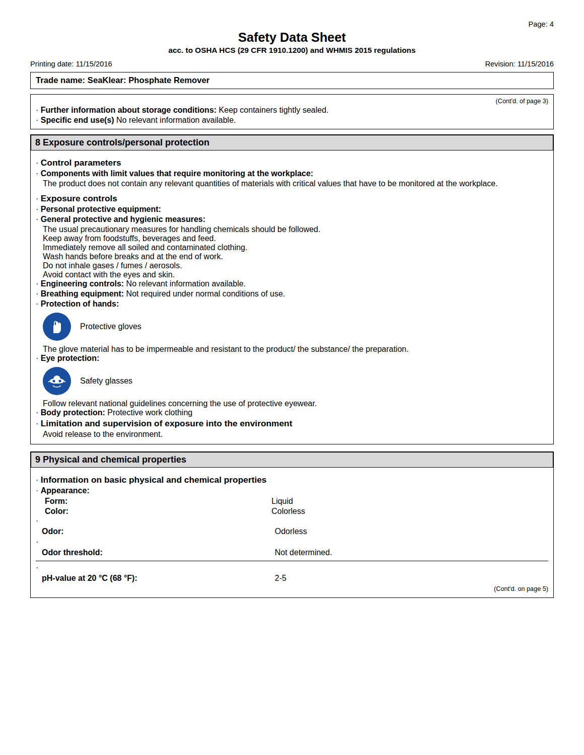Page: 4
Safety Data Sheet
acc. to OSHA HCS (29 CFR 1910.1200) and WHMIS 2015 regulations
Printing date: 11/15/2016 Revision: 11/15/2016
Trade name: SeaKlear: Phosphate Remover
(Cont'd. of page 3)
Further information about storage conditions: Keep containers tightly sealed.
Specific end use(s) No relevant information available.
8 Exposure controls/personal protection
Control parameters
Components with limit values that require monitoring at the workplace:
The product does not contain any relevant quantities of materials with critical values that have to be monitored at the workplace.
Exposure controls
Personal protective equipment:
General protective and hygienic measures:
The usual precautionary measures for handling chemicals should be followed.
Keep away from foodstuffs, beverages and feed.
Immediately remove all soiled and contaminated clothing.
Wash hands before breaks and at the end of work.
Do not inhale gases / fumes / aerosols.
Avoid contact with the eyes and skin.
Engineering controls: No relevant information available.
Breathing equipment: Not required under normal conditions of use.
Protection of hands:
Protective gloves
The glove material has to be impermeable and resistant to the product/ the substance/ the preparation.
Eye protection:
Safety glasses
Follow relevant national guidelines concerning the use of protective eyewear.
Body protection: Protective work clothing
Limitation and supervision of exposure into the environment
Avoid release to the environment.
9 Physical and chemical properties
Information on basic physical and chemical properties
Appearance:
| Form: | Liquid |
| Color: | Colorless |
| Odor: | Odorless |
| Odor threshold: | Not determined. |
| pH-value at 20 °C (68 °F): | 2-5 |
(Cont'd. on page 5)